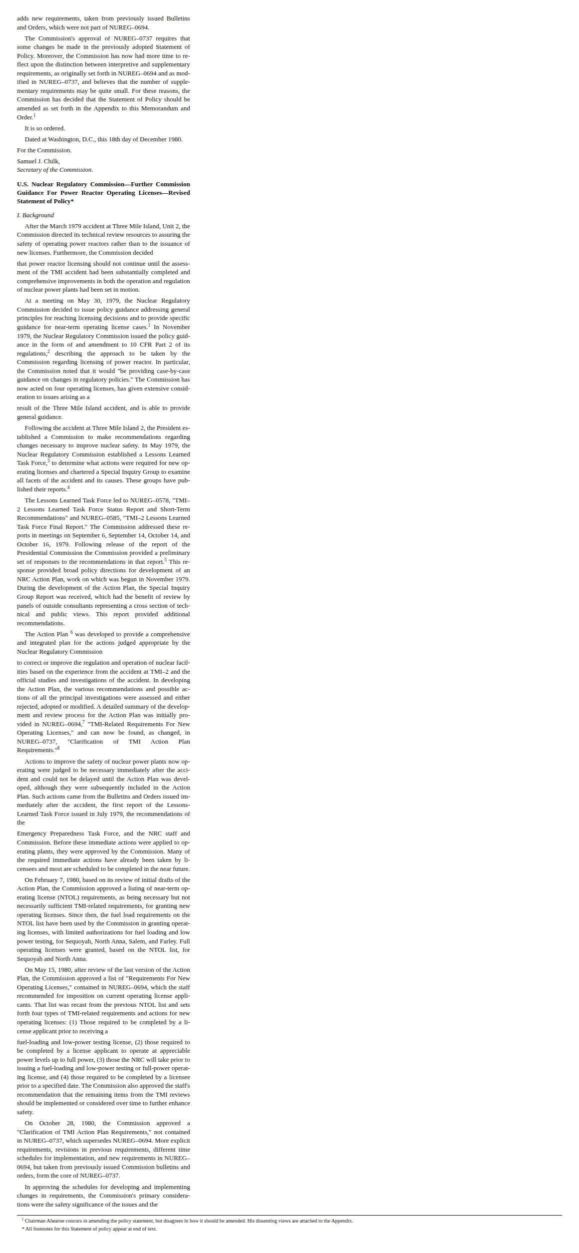adds new requirements, taken from previously issued Bulletins and Orders, which were not part of NUREG–0694.
The Commission's approval of NUREG–0737 requires that some changes be made in the previously adopted Statement of Policy. Moreover, the Commission has now had more time to reflect upon the distinction between interpretive and supplementary requirements, as originally set forth in NUREG–0694 and as modified in NUREG–0737, and believes that the number of supplementary requirements may be quite small. For these reasons, the Commission has decided that the Statement of Policy should be amended as set forth in the Appendix to this Memorandum and Order.1
It is so ordered.
Dated at Washington, D.C., this 18th day of December 1980.
For the Commission.
Samuel J. Chilk,
Secretary of the Commission.
U.S. Nuclear Regulatory Commission—Further Commission Guidance For Power Reactor Operating Licenses—Revised Statement of Policy*
I. Background
After the March 1979 accident at Three Mile Island, Unit 2, the Commission directed its technical review resources to assuring the safety of operating power reactors rather than to the issuance of new licenses. Furthermore, the Commission decided
that power reactor licensing should not continue until the assessment of the TMI accident had been substantially completed and comprehensive improvements in both the operation and regulation of nuclear power plants had been set in motion.
At a meeting on May 30, 1979, the Nuclear Regulatory Commission decided to issue policy guidance addressing general principles for reaching licensing decisions and to provide specific guidance for near-term operating license cases.1 In November 1979, the Nuclear Regulatory Commission issued the policy guidance in the form of and amendment to 10 CFR Part 2 of its regulations,2 describing the approach to be taken by the Commission regarding licensing of power reactor. In particular, the Commission noted that it would "be providing case-by-case guidance on changes in regulatory policies." The Commission has now acted on four operating licenses, has given extensive consideration to issues arising as a
result of the Three Mile Island accident, and is able to provide general guidance.
Following the accident at Three Mile Island 2, the President established a Commission to make recommendations regarding changes necessary to improve nuclear safety. In May 1979, the Nuclear Regulatory Commission established a Lessons Learned Task Force,3 to determine what actions were required for new operating licenses and chartered a Special Inquiry Group to examine all facets of the accident and its causes. These groups have published their reports.4
The Lessons Learned Task Force led to NUREG–0578, "TMI–2 Lessons Learned Task Force Status Report and Short-Term Recommendations" and NUREG–0585, "TMI–2 Lessons Learned Task Force Final Report." The Commission addressed these reports in meetings on September 6, September 14, October 14, and October 16, 1979. Following release of the report of the Presidential Commission the Commission provided a preliminary set of responses to the recommendations in that report.5 This response provided broad policy directions for development of an NRC Action Plan, work on which was begun in November 1979. During the development of the Action Plan, the Special Inquiry Group Report was received, which had the benefit of review by panels of outside consultants representing a cross section of technical and public views. This report provided additional recommendations.
The Action Plan 6 was developed to provide a comprehensive and integrated plan for the actions judged appropriate by the Nuclear Regulatory Commission
to correct or improve the regulation and operation of nuclear facilities based on the experience from the accident at TMI–2 and the official studies and investigations of the accident. In developing the Action Plan, the various recommendations and possible actions of all the principal investigations were assessed and either rejected, adopted or modified. A detailed summary of the development and review process for the Action Plan was initially provided in NUREG–0694,7 "TMI-Related Requirements For New Operating Licenses," and can now be found, as changed, in NUREG–0737, "Clarification of TMI Action Plan Requirements."8
Actions to improve the safety of nuclear power plants now operating were judged to be necessary immediately after the accident and could not be delayed until the Action Plan was developed, although they were subsequently included in the Action Plan. Such actions came from the Bulletins and Orders issued immediately after the accident, the first report of the Lessons-Learned Task Force issued in July 1979, the recommendations of the
Emergency Preparedness Task Force, and the NRC staff and Commission. Before these immediate actions were applied to operating plants, they were approved by the Commission. Many of the required immediate actions have already been taken by licensees and most are scheduled to be completed in the near future.
On February 7, 1980, based on its review of initial drafts of the Action Plan, the Commission approved a listing of near-term operating license (NTOL) requirements, as being necessary but not necessarily sufficient TMI-related requirements, for granting new operating licenses. Since then, the fuel load requirements on the NTOL list have been used by the Commission in granting operating licenses, with limited authorizations for fuel loading and low power testing, for Sequoyah, North Anna, Salem, and Farley. Full operating licenses were granted, based on the NTOL list, for Sequoyah and North Anna.
On May 15, 1980, after review of the last version of the Action Plan, the Commission approved a list of "Requirements For New Operating Licenses," contained in NUREG–0694, which the staff recommended for imposition on current operating license applicants. That list was recast from the previous NTOL list and sets forth four types of TMI-related requirements and actions for new operating licenses: (1) Those required to be completed by a license applicant prior to receiving a
fuel-loading and low-power testing license, (2) those required to be completed by a license applicant to operate at appreciable power levels up to full power, (3) those the NRC will take prior to issuing a fuel-loading and low-power testing or full-power operating license, and (4) those required to be completed by a licensee prior to a specified date. The Commission also approved the staff's recommendation that the remaining items from the TMI reviews should be implemented or considered over time to further enhance safety.
On October 28, 1980, the Commission approved a "Clarification of TMI Action Plan Requirements," not contained in NUREG–0737, which supersedes NUREG–0694. More explicit requirements, revisions in previous requirements, different time schedules for implementation, and new requirements in NUREG–0694, but taken from previously issued Commission bulletins and orders, form the core of NUREG–0737.
In approving the schedules for developing and implementing changes in requirements, the Commission's primary considerations were the safety significance of the issues and the
1 Chairman Ahearne concurs in amending the policy statement, but disagrees in how it should be amended. His dissenting views are attached to the Appendix.
* All footnotes for this Statement of policy appear at end of text.